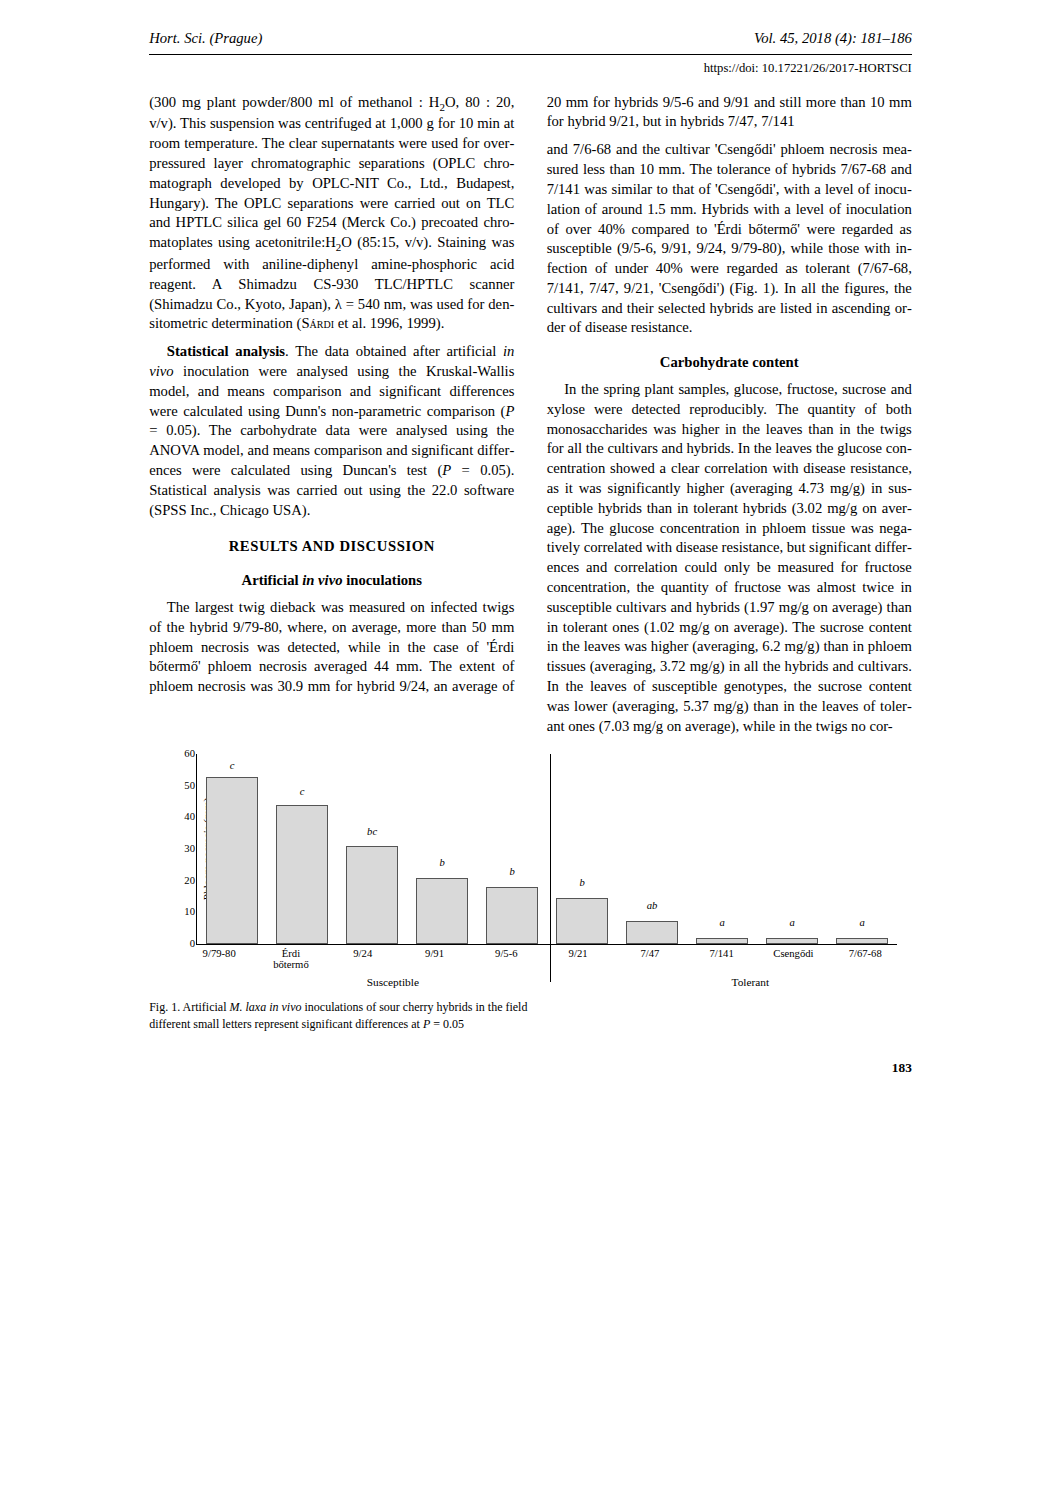Hort. Sci. (Prague)
Vol. 45, 2018 (4): 181–186
https://doi: 10.17221/26/2017-HORTSCI
(300 mg plant powder/800 ml of methanol : H2O, 80 : 20, v/v). This suspension was centrifuged at 1,000 g for 10 min at room temperature. The clear supernatants were used for overpressured layer chromatographic separations (OPLC chromatograph developed by OPLC-NIT Co., Ltd., Budapest, Hungary). The OPLC separations were carried out on TLC and HPTLC silica gel 60 F254 (Merck Co.) precoated chromatoplates using acetonitrile:H2O (85:15, v/v). Staining was performed with aniline-diphenyl amine-phosphoric acid reagent. A Shimadzu CS-930 TLC/HPTLC scanner (Shimadzu Co., Kyoto, Japan), λ = 540 nm, was used for densitometric determination (Sárdi et al. 1996, 1999).
Statistical analysis. The data obtained after artificial in vivo inoculation were analysed using the Kruskal-Wallis model, and means comparison and significant differences were calculated using Dunn's non-parametric comparison (P = 0.05). The carbohydrate data were analysed using the ANOVA model, and means comparison and significant differences were calculated using Duncan's test (P = 0.05). Statistical analysis was carried out using the 22.0 software (SPSS Inc., Chicago USA).
Results and discussion
Artificial in vivo inoculations
The largest twig dieback was measured on infected twigs of the hybrid 9/79-80, where, on average, more than 50 mm phloem necrosis was detected, while in the case of 'Érdi bőtermő' phloem necrosis averaged 44 mm. The extent of phloem necrosis was 30.9 mm for hybrid 9/24, an average of 20 mm for hybrids 9/5-6 and 9/91 and still more than 10 mm for hybrid 9/21, but in hybrids 7/47, 7/141
and 7/6-68 and the cultivar 'Csengődi' phloem necrosis measured less than 10 mm. The tolerance of hybrids 7/67-68 and 7/141 was similar to that of 'Csengődi', with a level of inoculation of around 1.5 mm. Hybrids with a level of inoculation of over 40% compared to 'Érdi bőtermő' were regarded as susceptible (9/5-6, 9/91, 9/24, 9/79-80), while those with infection of under 40% were regarded as tolerant (7/67-68, 7/141, 7/47, 9/21, 'Csengődi') (Fig. 1). In all the figures, the cultivars and their selected hybrids are listed in ascending order of disease resistance.
Carbohydrate content
In the spring plant samples, glucose, fructose, sucrose and xylose were detected reproducibly. The quantity of both monosaccharides was higher in the leaves than in the twigs for all the cultivars and hybrids. In the leaves the glucose concentration showed a clear correlation with disease resistance, as it was significantly higher (averaging 4.73 mg/g) in susceptible hybrids than in tolerant hybrids (3.02 mg/g on average). The glucose concentration in phloem tissue was negatively correlated with disease resistance, but significant differences and correlation could only be measured for fructose concentration, the quantity of fructose was almost twice in susceptible cultivars and hybrids (1.97 mg/g on average) than in tolerant ones (1.02 mg/g on average). The sucrose content in the leaves was higher (averaging, 6.2 mg/g) than in phloem tissues (averaging, 3.72 mg/g) in all the hybrids and cultivars. In the leaves of susceptible genotypes, the sucrose content was lower (averaging, 5.37 mg/g) than in the leaves of tolerant ones (7.03 mg/g on average), while in the twigs no cor-
Phloem necrosis (mm)
60 50 40 30 20 10 0
c
c
bc
b
b
b
ab
a
a
a
9/79-80
Érdi
bőtermő
9/24
9/91
9/5-6
9/21
7/47
7/141
Csengődi
7/67-68
Susceptible
Tolerant
Fig. 1. Artificial M. laxa in vivo inoculations of sour cherry hybrids in the field
different small letters represent significant differences at P = 0.05
183